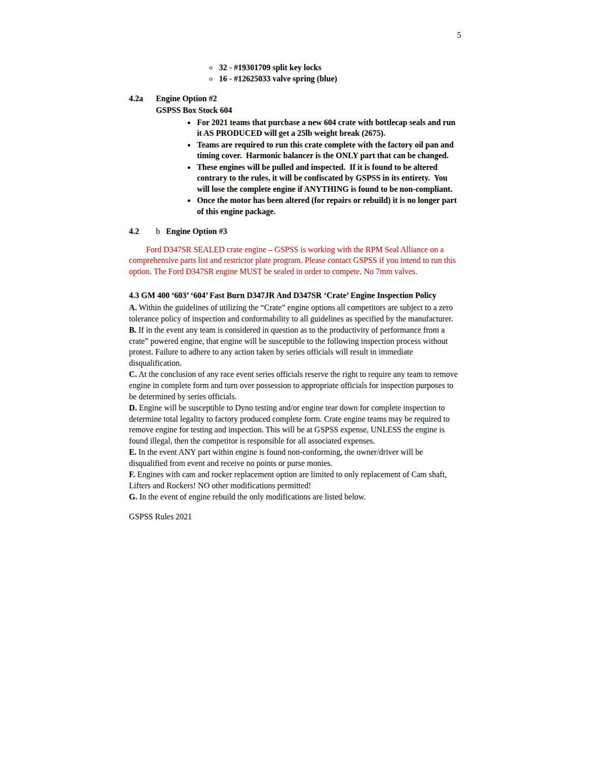5
32 - #19301709 split key locks
16 - #12625033 valve spring (blue)
4.2a Engine Option #2
GSPSS Box Stock 604
For 2021 teams that purchase a new 604 crate with bottlecap seals and run it AS PRODUCED will get a 25lb weight break (2675).
Teams are required to run this crate complete with the factory oil pan and timing cover. Harmonic balancer is the ONLY part that can be changed.
These engines will be pulled and inspected. If it is found to be altered contrary to the rules, it will be confiscated by GSPSS in its entirety. You will lose the complete engine if ANYTHING is found to be non-compliant.
Once the motor has been altered (for repairs or rebuild) it is no longer part of this engine package.
4.2 b Engine Option #3
Ford D347SR SEALED crate engine – GSPSS is working with the RPM Seal Alliance on a comprehensive parts list and restrictor plate program. Please contact GSPSS if you intend to run this option. The Ford D347SR engine MUST be sealed in order to compete. No 7mm valves.
4.3 GM 400 ‘603’ ‘604’ Fast Burn D347JR And D347SR ‘Crate’ Engine Inspection Policy
A. Within the guidelines of utilizing the “Crate” engine options all competitors are subject to a zero tolerance policy of inspection and conformability to all guidelines as specified by the manufacturer.
B. If in the event any team is considered in question as to the productivity of performance from a crate” powered engine, that engine will be susceptible to the following inspection process without protest. Failure to adhere to any action taken by series officials will result in immediate disqualification.
C. At the conclusion of any race event series officials reserve the right to require any team to remove engine in complete form and turn over possession to appropriate officials for inspection purposes to be determined by series officials.
D. Engine will be susceptible to Dyno testing and/or engine tear down for complete inspection to determine total legality to factory produced complete form. Crate engine teams may be required to remove engine for testing and inspection. This will be at GSPSS expense, UNLESS the engine is found illegal, then the competitor is responsible for all associated expenses.
E. In the event ANY part within engine is found non-conforming, the owner/driver will be disqualified from event and receive no points or purse monies.
F. Engines with cam and rocker replacement option are limited to only replacement of Cam shaft, Lifters and Rockers! NO other modifications permitted!
G. In the event of engine rebuild the only modifications are listed below.
GSPSS Rules 2021